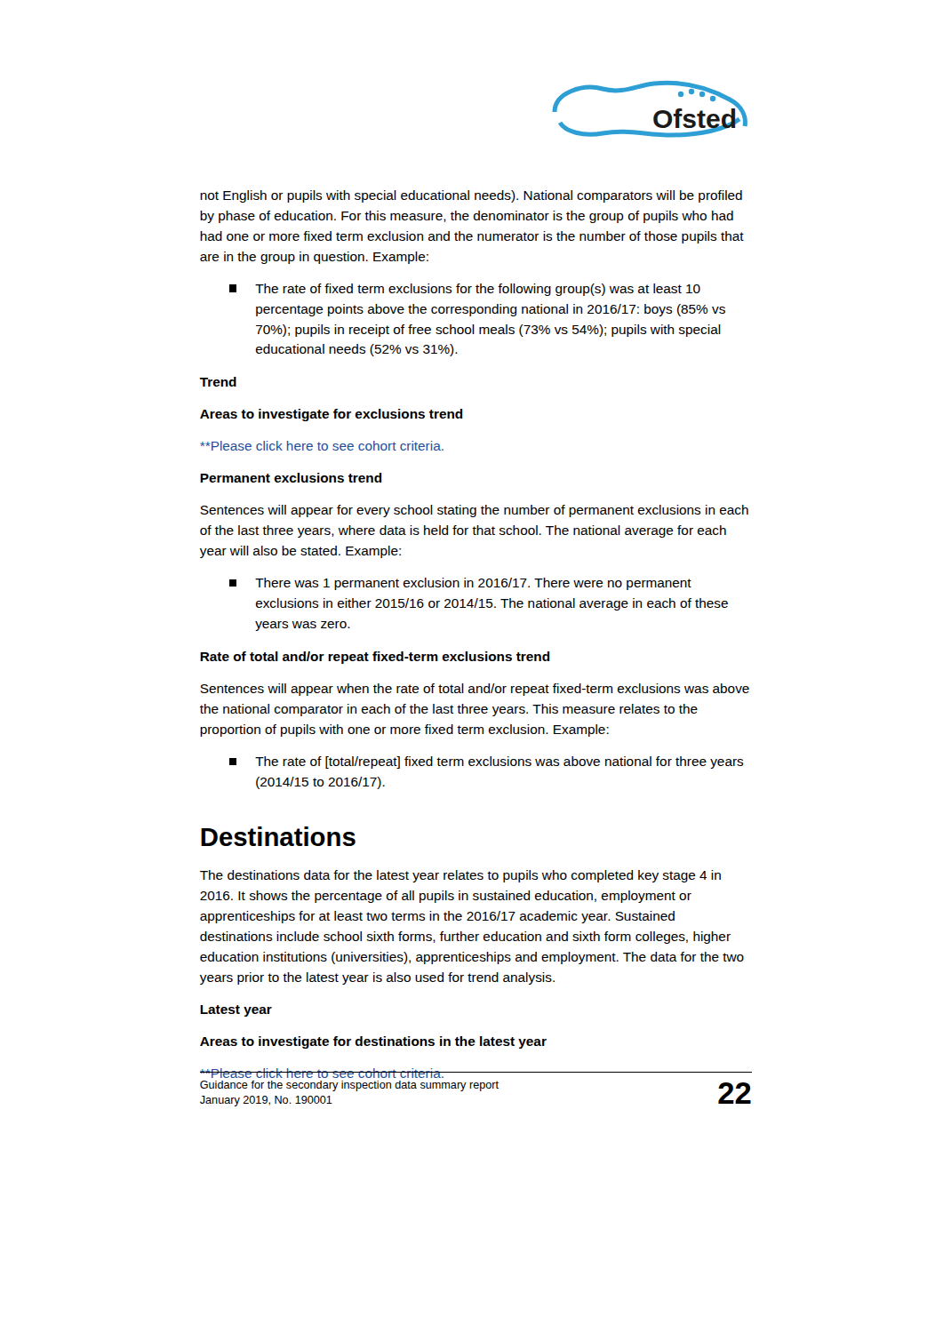Ofsted
not English or pupils with special educational needs). National comparators will be profiled by phase of education. For this measure, the denominator is the group of pupils who had had one or more fixed term exclusion and the numerator is the number of those pupils that are in the group in question. Example:
The rate of fixed term exclusions for the following group(s) was at least 10 percentage points above the corresponding national in 2016/17: boys (85% vs 70%); pupils in receipt of free school meals (73% vs 54%); pupils with special educational needs (52% vs 31%).
Trend
Areas to investigate for exclusions trend
**Please click here to see cohort criteria.
Permanent exclusions trend
Sentences will appear for every school stating the number of permanent exclusions in each of the last three years, where data is held for that school. The national average for each year will also be stated. Example:
There was 1 permanent exclusion in 2016/17. There were no permanent exclusions in either 2015/16 or 2014/15. The national average in each of these years was zero.
Rate of total and/or repeat fixed-term exclusions trend
Sentences will appear when the rate of total and/or repeat fixed-term exclusions was above the national comparator in each of the last three years. This measure relates to the proportion of pupils with one or more fixed term exclusion. Example:
The rate of [total/repeat] fixed term exclusions was above national for three years (2014/15 to 2016/17).
Destinations
The destinations data for the latest year relates to pupils who completed key stage 4 in 2016. It shows the percentage of all pupils in sustained education, employment or apprenticeships for at least two terms in the 2016/17 academic year. Sustained destinations include school sixth forms, further education and sixth form colleges, higher education institutions (universities), apprenticeships and employment. The data for the two years prior to the latest year is also used for trend analysis.
Latest year
Areas to investigate for destinations in the latest year
**Please click here to see cohort criteria.
Guidance for the secondary inspection data summary report
January 2019, No. 190001
22